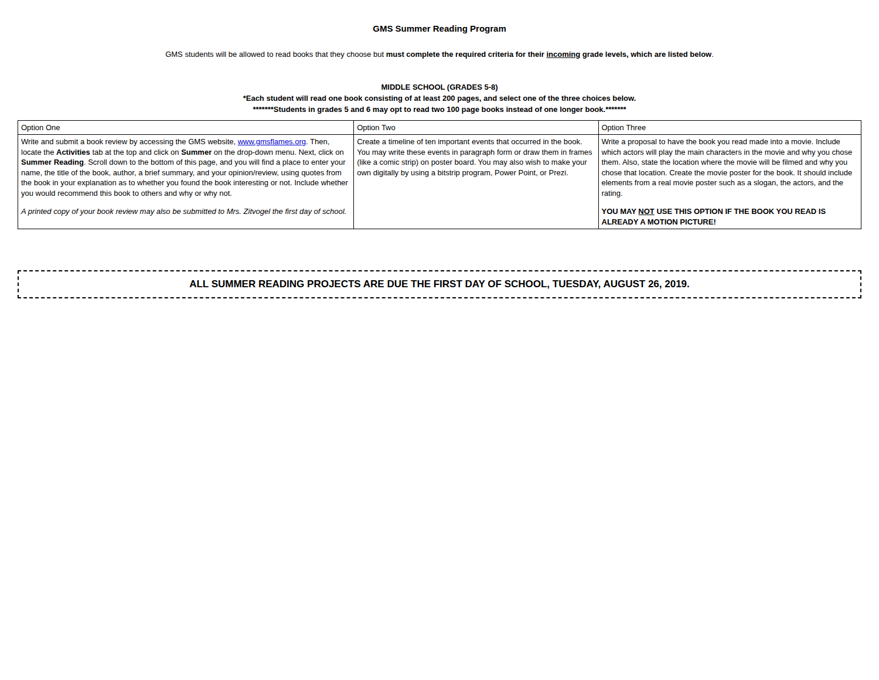GMS Summer Reading Program
GMS students will be allowed to read books that they choose but must complete the required criteria for their incoming grade levels, which are listed below.
MIDDLE SCHOOL (GRADES 5-8) *Each student will read one book consisting of at least 200 pages, and select one of the three choices below. *******Students in grades 5 and 6 may opt to read two 100 page books instead of one longer book.*******
| Option One | Option Two | Option Three |
| --- | --- | --- |
| Write and submit a book review by accessing the GMS website, www.gmsflames.org . Then, locate the Activities tab at the top and click on Summer on the drop-down menu. Next, click on Summer Reading . Scroll down to the bottom of this page, and you will find a place to enter your name, the title of the book, author, a brief summary, and your opinion/review, using quotes from the book in your explanation as to whether you found the book interesting or not. Include whether you would recommend this book to others and why or why not. A printed copy of your book review may also be submitted to Mrs. Zitvogel the first day of school. | Create a timeline of ten important events that occurred in the book. You may write these events in paragraph form or draw them in frames (like a comic strip) on poster board. You may also wish to make your own digitally by using a bitstrip program, Power Point, or Prezi. | Write a proposal to have the book you read made into a movie. Include which actors will play the main characters in the movie and why you chose them. Also, state the location where the movie will be filmed and why you chose that location. Create the movie poster for the book. It should include elements from a real movie poster such as a slogan, the actors, and the rating. YOU MAY NOT USE THIS OPTION IF THE BOOK YOU READ IS ALREADY A MOTION PICTURE! |
ALL SUMMER READING PROJECTS ARE DUE THE FIRST DAY OF SCHOOL, TUESDAY, AUGUST 26, 2019.